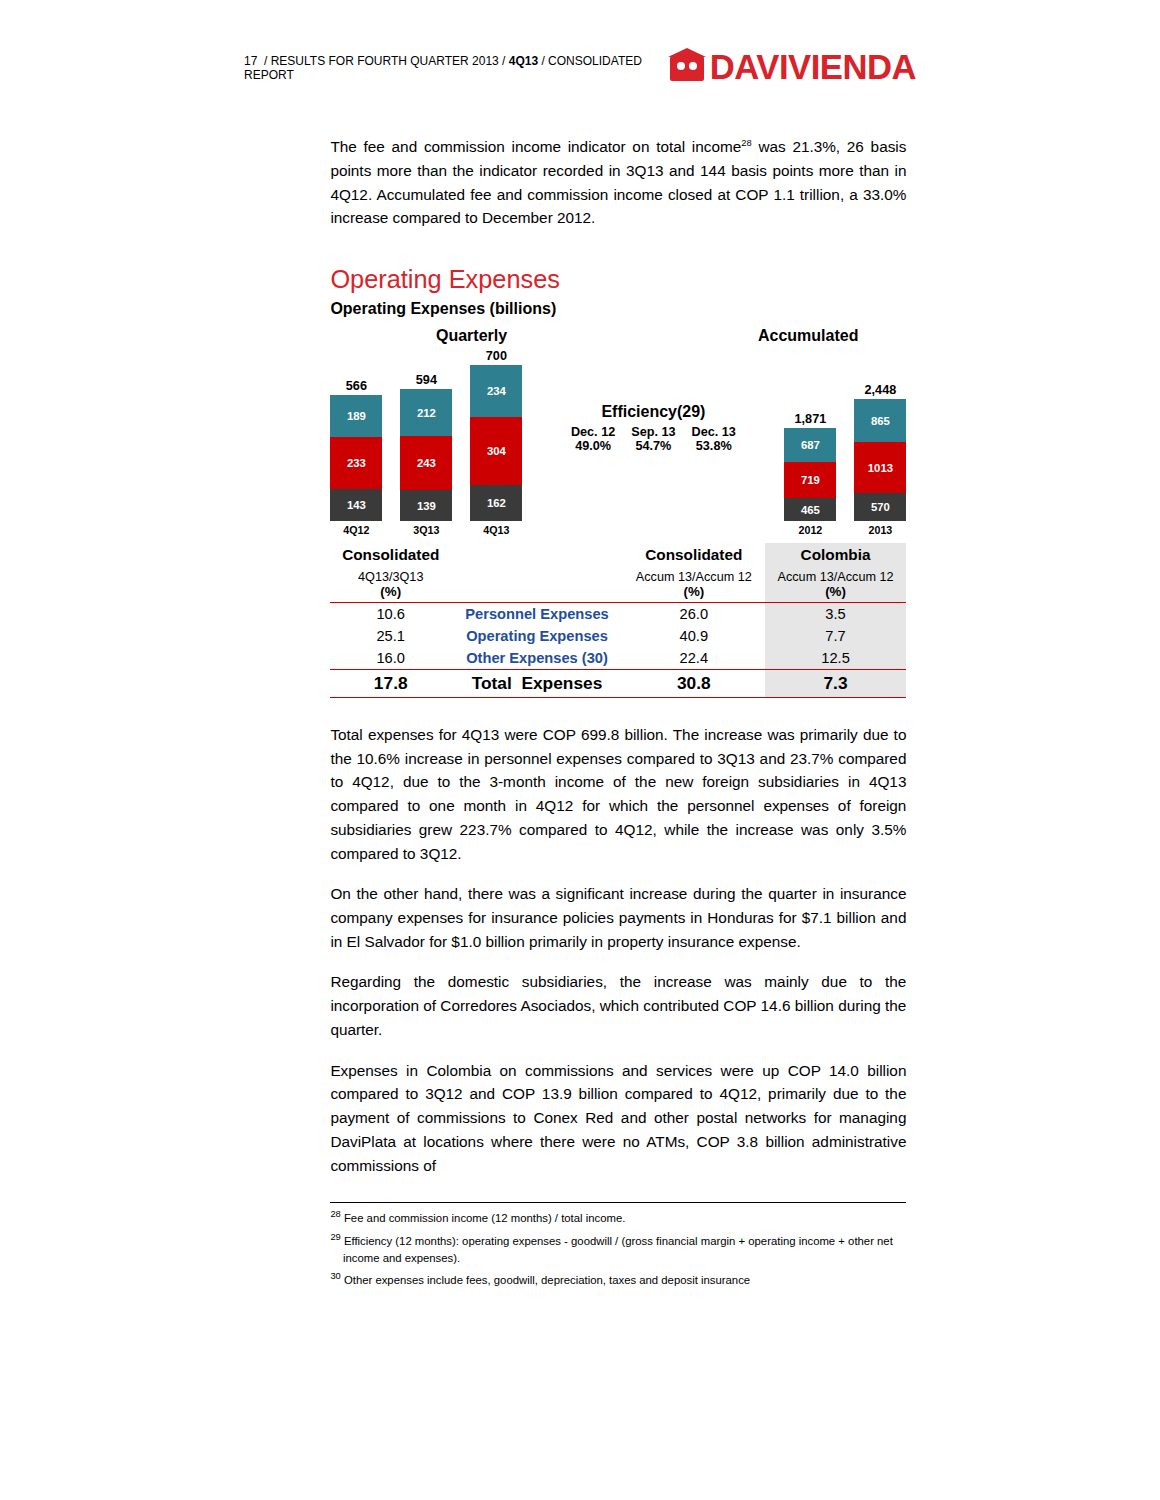17 / RESULTS FOR FOURTH QUARTER 2013 / 4Q13 / CONSOLIDATED REPORT
DAVIVIENDA
The fee and commission income indicator on total income28 was 21.3%, 26 basis points more than the indicator recorded in 3Q13 and 144 basis points more than in 4Q12. Accumulated fee and commission income closed at COP 1.1 trillion, a 33.0% increase compared to December 2012.
Operating Expenses
Operating Expenses (billions)
Quarterly
Accumulated
566
189
233
143
4Q12
594
212
243
139
3Q13
700
234
304
162
4Q13
Efficiency(29)
| Dec. 12 | Sep. 13 | Dec. 13 |
| 49.0% | 54.7% | 53.8% |
1,871
687
719
465
2012
2,448
865
1013
570
2013
| Consolidated | | Consolidated | Colombia |
| 4Q13/3Q13 (%) | | Accum 13/Accum 12 (%) | Accum 13/Accum 12 (%) |
| 10.6 | Personnel Expenses | 26.0 | 3.5 |
| 25.1 | Operating Expenses | 40.9 | 7.7 |
| 16.0 | Other Expenses (30) | 22.4 | 12.5 |
| 17.8 | Total Expenses | 30.8 | 7.3 |
Total expenses for 4Q13 were COP 699.8 billion. The increase was primarily due to the 10.6% increase in personnel expenses compared to 3Q13 and 23.7% compared to 4Q12, due to the 3-month income of the new foreign subsidiaries in 4Q13 compared to one month in 4Q12 for which the personnel expenses of foreign subsidiaries grew 223.7% compared to 4Q12, while the increase was only 3.5% compared to 3Q12.
On the other hand, there was a significant increase during the quarter in insurance company expenses for insurance policies payments in Honduras for $7.1 billion and in El Salvador for $1.0 billion primarily in property insurance expense.
Regarding the domestic subsidiaries, the increase was mainly due to the incorporation of Corredores Asociados, which contributed COP 14.6 billion during the quarter.
Expenses in Colombia on commissions and services were up COP 14.0 billion compared to 3Q12 and COP 13.9 billion compared to 4Q12, primarily due to the payment of commissions to Conex Red and other postal networks for managing DaviPlata at locations where there were no ATMs, COP 3.8 billion administrative commissions of
28 Fee and commission income (12 months) / total income.
29 Efficiency (12 months): operating expenses - goodwill / (gross financial margin + operating income + other net
income and expenses).
30 Other expenses include fees, goodwill, depreciation, taxes and deposit insurance